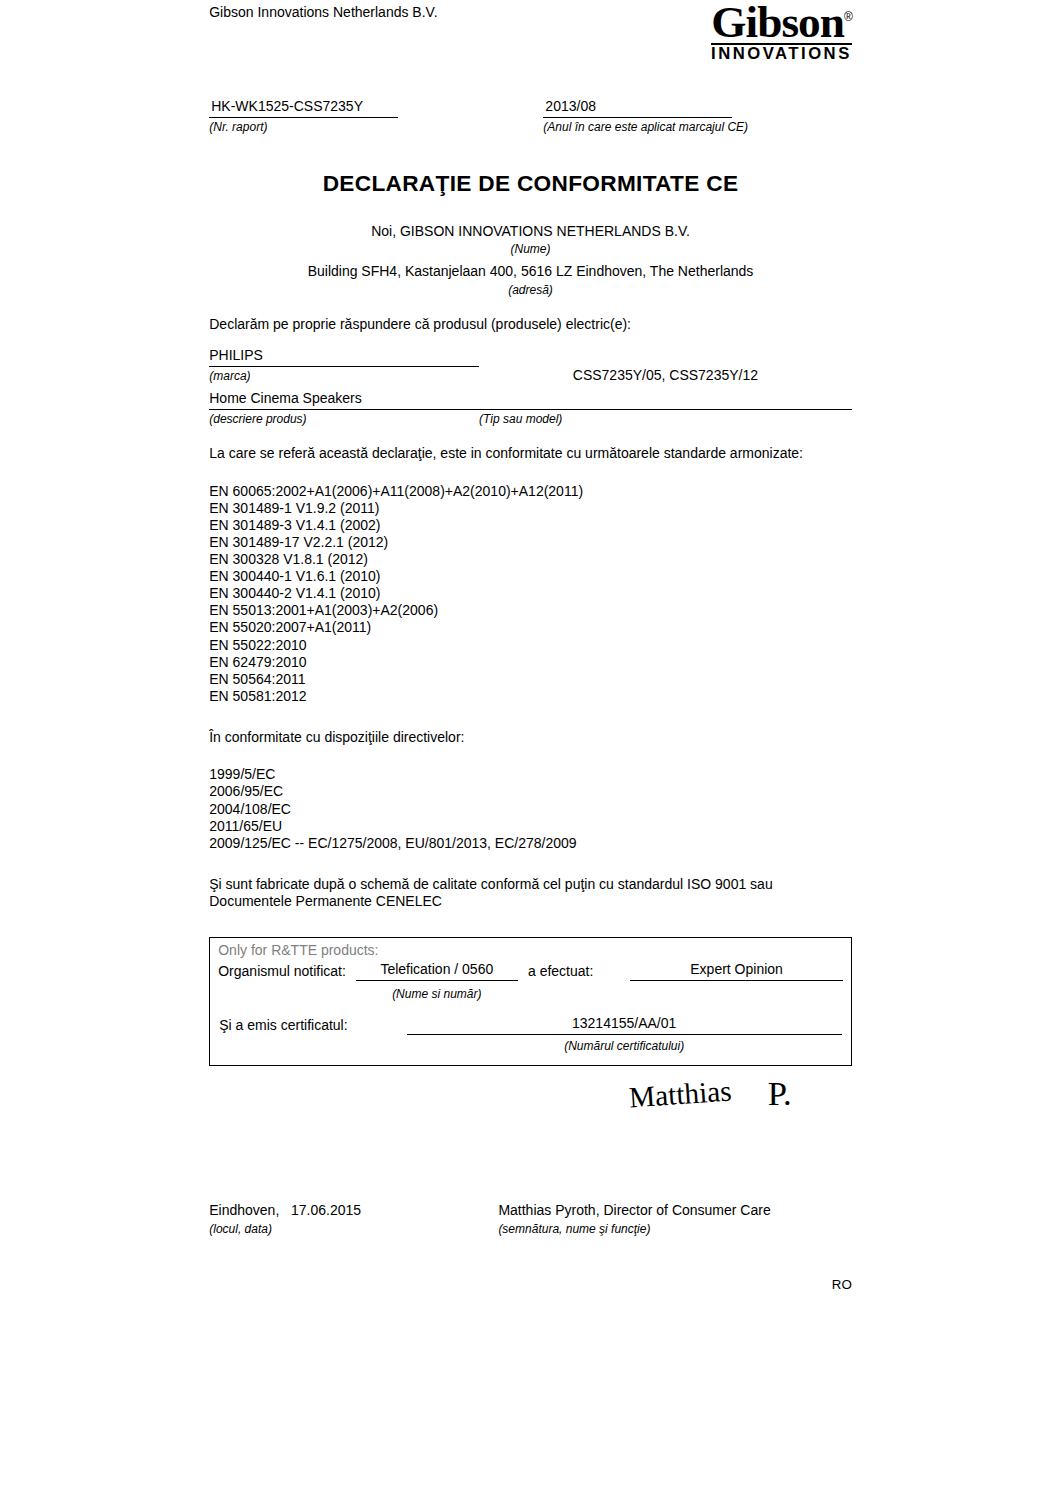Gibson Innovations Netherlands B.V.
Gibson®
INNOVATIONS
HK-WK1525-CSS7235Y
(Nr. raport)
2013/08
(Anul în care este aplicat marcajul CE)
DECLARAŢIE DE CONFORMITATE CE
Noi, GIBSON INNOVATIONS NETHERLANDS B.V.
(Nume)
Building SFH4, Kastanjelaan 400, 5616 LZ Eindhoven, The Netherlands
(adresă)
Declarăm pe proprie răspundere că produsul (produsele) electric(e):
| PHILIPS | |
| (marca) | CSS7235Y/05, CSS7235Y/12 |
| Home Cinema Speakers | |
| (descriere produs) | (Tip sau model) |
La care se referă această declaraţie, este in conformitate cu următoarele standarde armonizate:
EN 60065:2002+A1(2006)+A11(2008)+A2(2010)+A12(2011)
EN 301489-1 V1.9.2 (2011)
EN 301489-3 V1.4.1 (2002)
EN 301489-17 V2.2.1 (2012)
EN 300328 V1.8.1 (2012)
EN 300440-1 V1.6.1 (2010)
EN 300440-2 V1.4.1 (2010)
EN 55013:2001+A1(2003)+A2(2006)
EN 55020:2007+A1(2011)
EN 55022:2010
EN 62479:2010
EN 50564:2011
EN 50581:2012
În conformitate cu dispoziţiile directivelor:
1999/5/EC
2006/95/EC
2004/108/EC
2011/65/EU
2009/125/EC -- EC/1275/2008, EU/801/2013, EC/278/2009
Şi sunt fabricate după o schemă de calitate conformă cel puţin cu standardul ISO 9001 sau Documentele Permanente CENELEC
Only for R&TTE products:
| Organismul notificat: | Telefication / 0560 | a efectuat: | Expert Opinion |
| | (Nume si număr) | | |
| Şi a emis certificatul: | 13214155/AA/01 |
| | (Numărul certificatului) |
Matthias
P.
Eindhoven, 17.06.2015
(locul, data)
Matthias Pyroth, Director of Consumer Care
(semnătura, nume şi funcţie)
RO